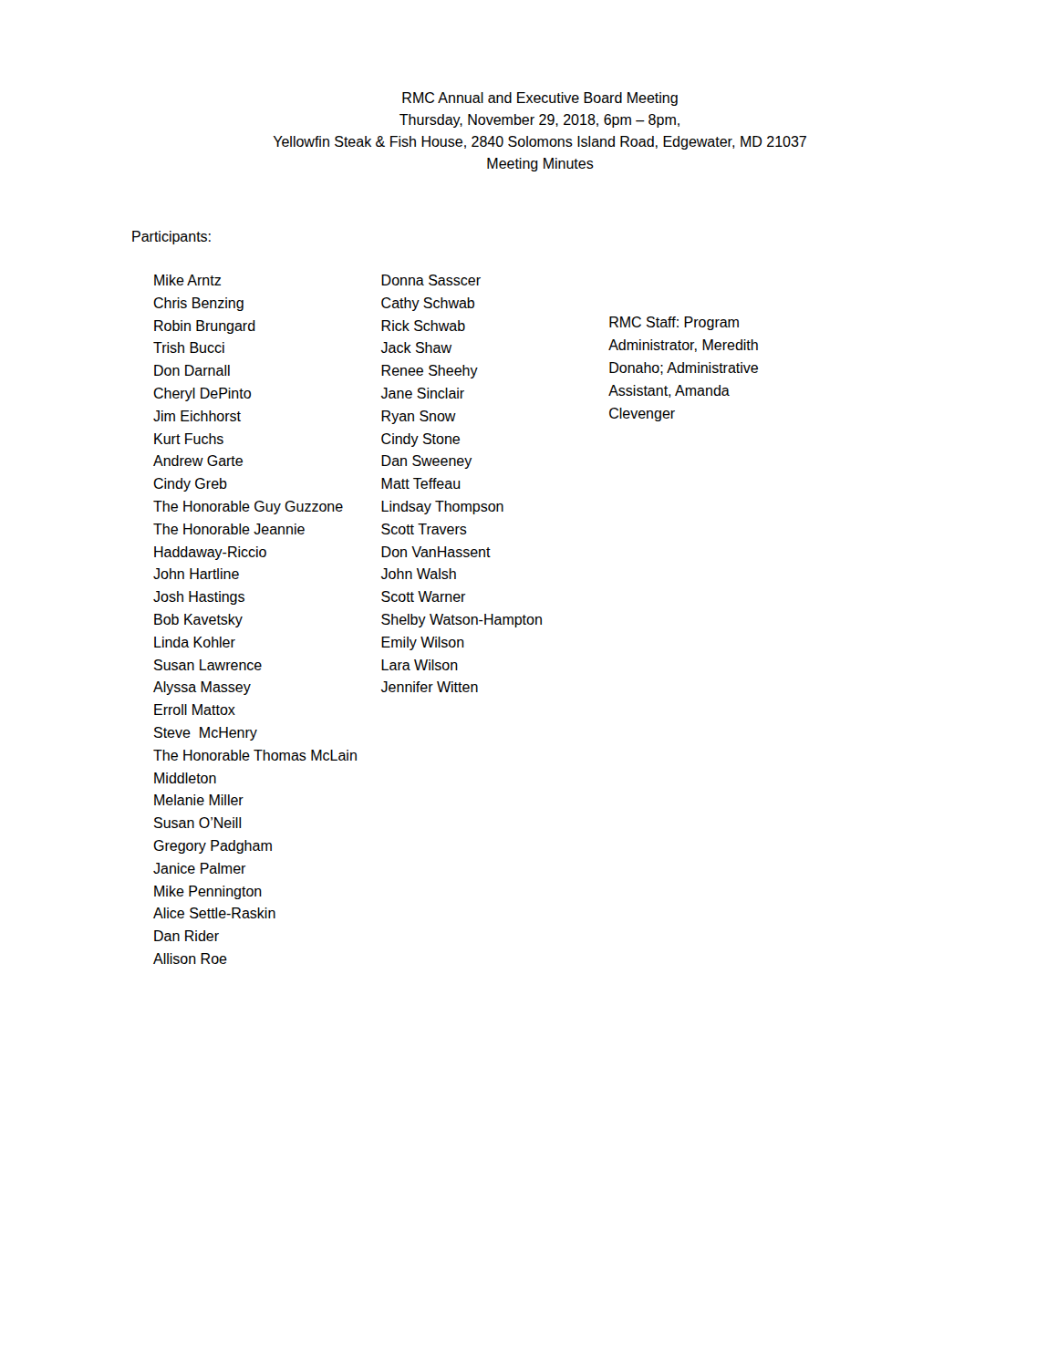RMC Annual and Executive Board Meeting
Thursday, November 29, 2018, 6pm – 8pm,
Yellowfin Steak & Fish House, 2840 Solomons Island Road, Edgewater, MD 21037
Meeting Minutes
Participants:
Mike Arntz
Chris Benzing
Robin Brungard
Trish Bucci
Don Darnall
Cheryl DePinto
Jim Eichhorst
Kurt Fuchs
Andrew Garte
Cindy Greb
The Honorable Guy Guzzone
The Honorable Jeannie Haddaway-Riccio
John Hartline
Josh Hastings
Bob Kavetsky
Linda Kohler
Susan Lawrence
Alyssa Massey
Erroll Mattox
Steve McHenry
The Honorable Thomas McLain Middleton
Melanie Miller
Susan O’Neill
Gregory Padgham
Janice Palmer
Mike Pennington
Alice Settle-Raskin
Dan Rider
Allison Roe
Donna Sasscer
Cathy Schwab
Rick Schwab
Jack Shaw
Renee Sheehy
Jane Sinclair
Ryan Snow
Cindy Stone
Dan Sweeney
Matt Teffeau
Lindsay Thompson
Scott Travers
Don VanHassent
John Walsh
Scott Warner
Shelby Watson-Hampton
Emily Wilson
Lara Wilson
Jennifer Witten
RMC Staff: Program Administrator, Meredith Donaho; Administrative Assistant, Amanda Clevenger